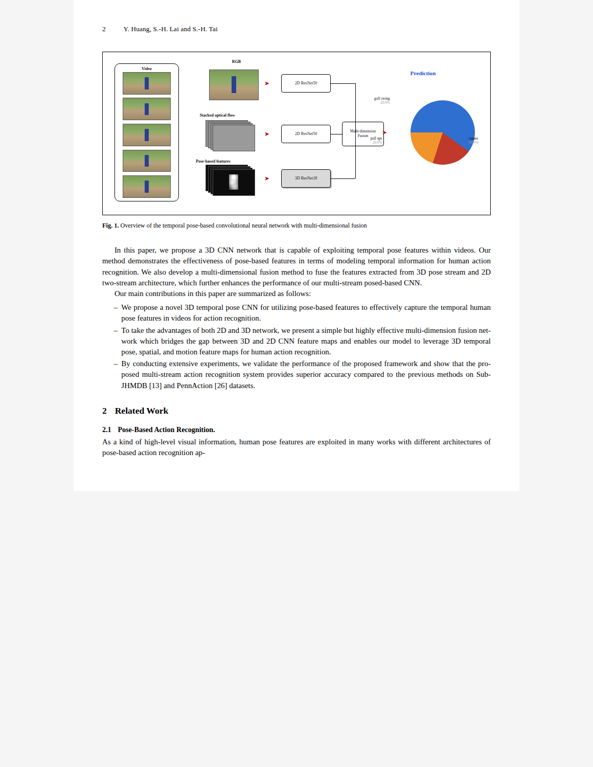2 Y. Huang, S.-H. Lai and S.-H. Tai
Video
RGB
➤
2D ResNet50
Stacked optical flow
➤
2D ResNet50
Pose-based features
➤
3D ResNet18
Multi-dimension
Fusion
➤
Prediction
golf swing
20.0%
pull ups
20.0%
squats
60.0%
Fig. 1. Overview of the temporal pose-based convolutional neural network with multi-dimensional fusion
In this paper, we propose a 3D CNN network that is capable of exploiting temporal pose features within videos. Our method demonstrates the effectiveness of pose-based features in terms of modeling temporal information for human action recognition. We also develop a multi-dimensional fusion method to fuse the features extracted from 3D pose stream and 2D two-stream architecture, which further enhances the performance of our multi-stream posed-based CNN.
Our main contributions in this paper are summarized as follows:
We propose a novel 3D temporal pose CNN for utilizing pose-based features to effectively capture the temporal human pose features in videos for action recognition.
To take the advantages of both 2D and 3D network, we present a simple but highly effective multi-dimension fusion network which bridges the gap between 3D and 2D CNN feature maps and enables our model to leverage 3D temporal pose, spatial, and motion feature maps for human action recognition.
By conducting extensive experiments, we validate the performance of the proposed framework and show that the proposed multi-stream action recognition system provides superior accuracy compared to the previous methods on Sub-JHMDB [13] and PennAction [26] datasets.
2 Related Work
2.1 Pose-Based Action Recognition.
As a kind of high-level visual information, human pose features are exploited in many works with different architectures of pose-based action recognition ap-